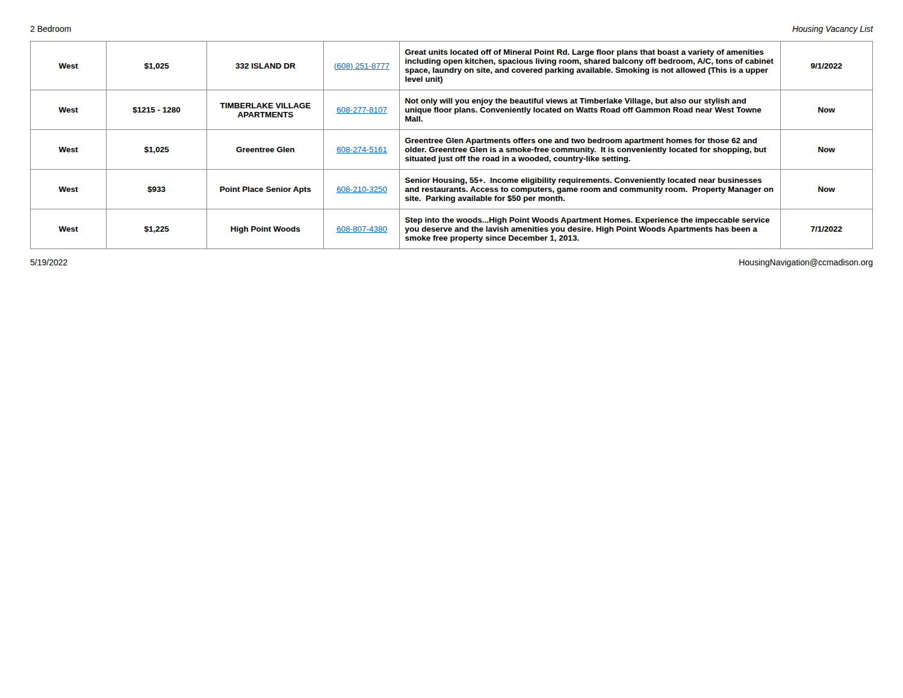2 Bedroom
Housing Vacancy List
| West | $1,025 | 332 ISLAND DR | (608) 251-8777 | Great units located off of Mineral Point Rd. Large floor plans that boast a variety of amenities including open kitchen, spacious living room, shared balcony off bedroom, A/C, tons of cabinet space, laundry on site, and covered parking available. Smoking is not allowed (This is a upper level unit) | 9/1/2022 |
| West | $1215 - 1280 | TIMBERLAKE VILLAGE APARTMENTS | 608-277-8107 | Not only will you enjoy the beautiful views at Timberlake Village, but also our stylish and unique floor plans. Conveniently located on Watts Road off Gammon Road near West Towne Mall. | Now |
| West | $1,025 | Greentree Glen | 608-274-5161 | Greentree Glen Apartments offers one and two bedroom apartment homes for those 62 and older. Greentree Glen is a smoke-free community. It is conveniently located for shopping, but situated just off the road in a wooded, country-like setting. | Now |
| West | $933 | Point Place Senior Apts | 608-210-3250 | Senior Housing, 55+. Income eligibility requirements. Conveniently located near businesses and restaurants. Access to computers, game room and community room. Property Manager on site. Parking available for $50 per month. | Now |
| West | $1,225 | High Point Woods | 608-807-4380 | Step into the woods...High Point Woods Apartment Homes. Experience the impeccable service you deserve and the lavish amenities you desire. High Point Woods Apartments has been a smoke free property since December 1, 2013. | 7/1/2022 |
5/19/2022
HousingNavigation@ccmadison.org